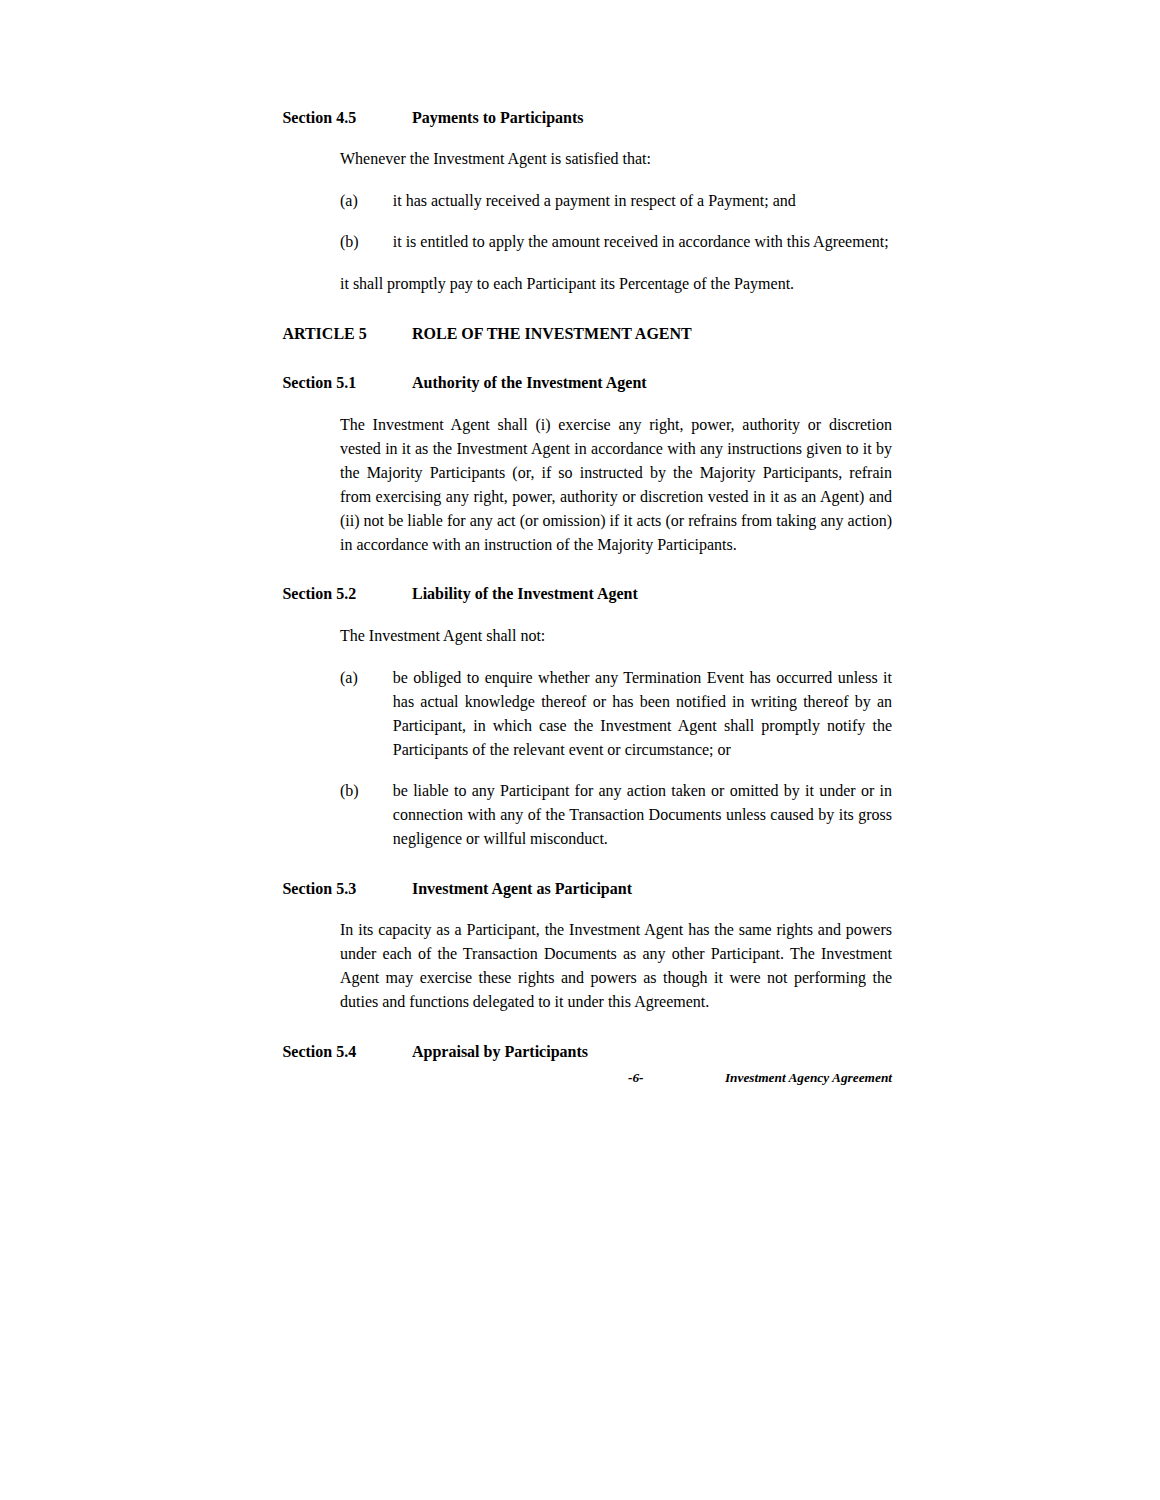Section 4.5 Payments to Participants
Whenever the Investment Agent is satisfied that:
(a) it has actually received a payment in respect of a Payment; and
(b) it is entitled to apply the amount received in accordance with this Agreement;
it shall promptly pay to each Participant its Percentage of the Payment.
ARTICLE 5 ROLE OF THE INVESTMENT AGENT
Section 5.1 Authority of the Investment Agent
The Investment Agent shall (i) exercise any right, power, authority or discretion vested in it as the Investment Agent in accordance with any instructions given to it by the Majority Participants (or, if so instructed by the Majority Participants, refrain from exercising any right, power, authority or discretion vested in it as an Agent) and (ii) not be liable for any act (or omission) if it acts (or refrains from taking any action) in accordance with an instruction of the Majority Participants.
Section 5.2 Liability of the Investment Agent
The Investment Agent shall not:
(a) be obliged to enquire whether any Termination Event has occurred unless it has actual knowledge thereof or has been notified in writing thereof by an Participant, in which case the Investment Agent shall promptly notify the Participants of the relevant event or circumstance; or
(b) be liable to any Participant for any action taken or omitted by it under or in connection with any of the Transaction Documents unless caused by its gross negligence or willful misconduct.
Section 5.3 Investment Agent as Participant
In its capacity as a Participant, the Investment Agent has the same rights and powers under each of the Transaction Documents as any other Participant. The Investment Agent may exercise these rights and powers as though it were not performing the duties and functions delegated to it under this Agreement.
Section 5.4 Appraisal by Participants
-6- Investment Agency Agreement